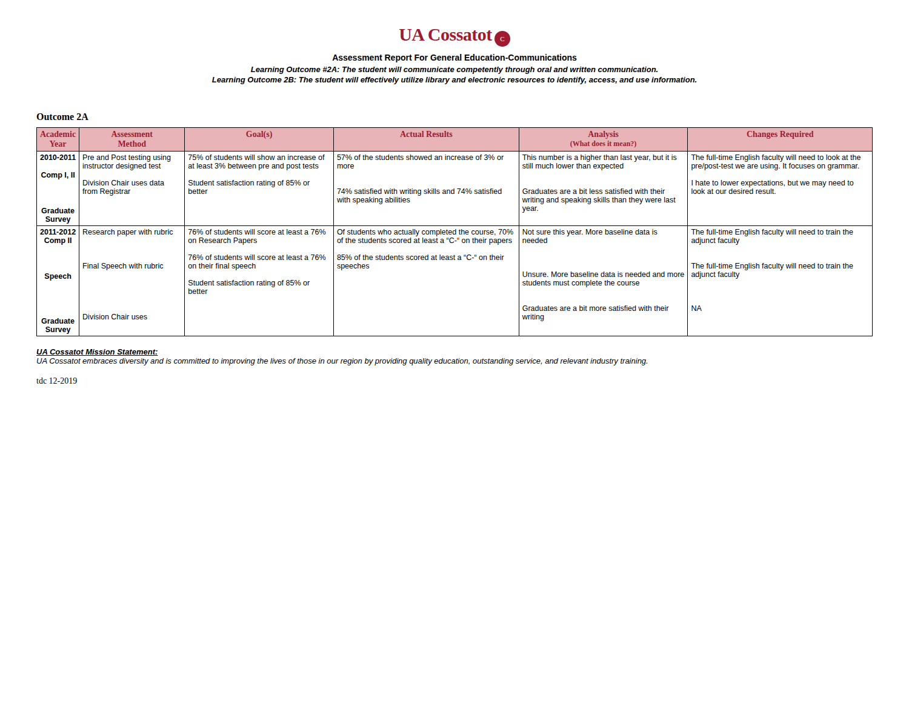UA Cossatot C
Assessment Report For General Education-Communications
Learning Outcome #2A: The student will communicate competently through oral and written communication.
Learning Outcome 2B: The student will effectively utilize library and electronic resources to identify, access, and use information.
Outcome 2A
| Academic Year | Assessment Method | Goal(s) | Actual Results | Analysis (What does it mean?) | Changes Required |
| --- | --- | --- | --- | --- | --- |
| 2010-2011 Comp I, II Graduate Survey | Pre and Post testing using instructor designed test Division Chair uses data from Registrar | 75% of students will show an increase of at least 3% between pre and post tests Student satisfaction rating of 85% or better | 57% of the students showed an increase of 3% or more 74% satisfied with writing skills and 74% satisfied with speaking abilities | This number is a higher than last year, but it is still much lower than expected Graduates are a bit less satisfied with their writing and speaking skills than they were last year. | The full-time English faculty will need to look at the pre/post-test we are using. It focuses on grammar. I hate to lower expectations, but we may need to look at our desired result. |
| 2011-2012 Comp II Speech Graduate Survey | Research paper with rubric Final Speech with rubric Division Chair uses | 76% of students will score at least a 76% on Research Papers 76% of students will score at least a 76% on their final speech Student satisfaction rating of 85% or better | Of students who actually completed the course, 70% of the students scored at least a “C-“ on their papers 85% of the students scored at least a “C-“ on their speeches | Not sure this year. More baseline data is needed Unsure. More baseline data is needed and more students must complete the course Graduates are a bit more satisfied with their writing | The full-time English faculty will need to train the adjunct faculty The full-time English faculty will need to train the adjunct faculty NA |
UA Cossatot Mission Statement:
UA Cossatot embraces diversity and is committed to improving the lives of those in our region by providing quality education, outstanding service, and relevant industry training.
tdc 12-2019